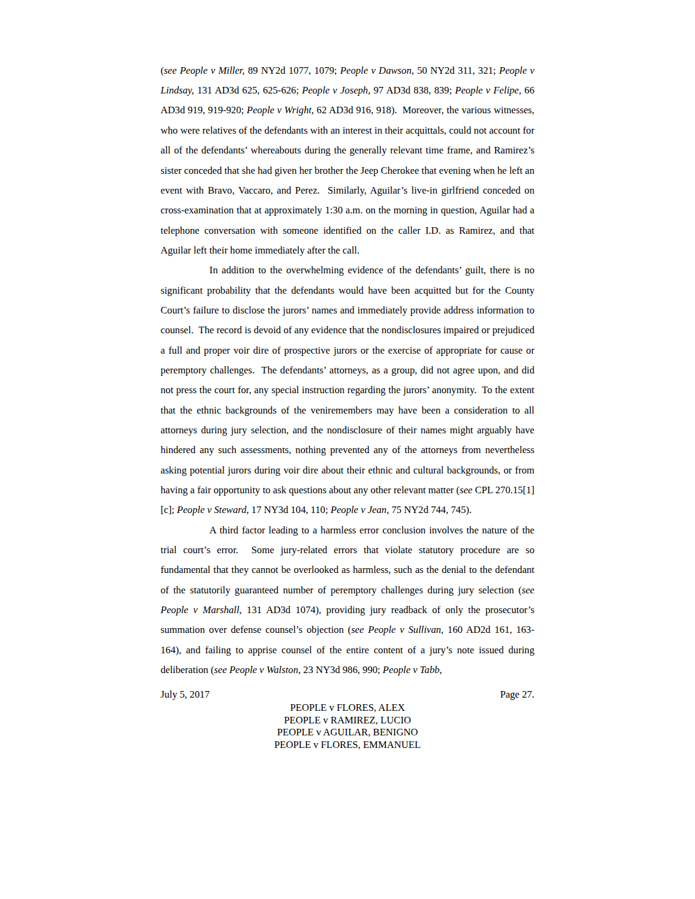(see People v Miller, 89 NY2d 1077, 1079; People v Dawson, 50 NY2d 311, 321; People v Lindsay, 131 AD3d 625, 625-626; People v Joseph, 97 AD3d 838, 839; People v Felipe, 66 AD3d 919, 919-920; People v Wright, 62 AD3d 916, 918). Moreover, the various witnesses, who were relatives of the defendants with an interest in their acquittals, could not account for all of the defendants’ whereabouts during the generally relevant time frame, and Ramirez’s sister conceded that she had given her brother the Jeep Cherokee that evening when he left an event with Bravo, Vaccaro, and Perez. Similarly, Aguilar’s live-in girlfriend conceded on cross-examination that at approximately 1:30 a.m. on the morning in question, Aguilar had a telephone conversation with someone identified on the caller I.D. as Ramirez, and that Aguilar left their home immediately after the call.
In addition to the overwhelming evidence of the defendants’ guilt, there is no significant probability that the defendants would have been acquitted but for the County Court’s failure to disclose the jurors’ names and immediately provide address information to counsel. The record is devoid of any evidence that the nondisclosures impaired or prejudiced a full and proper voir dire of prospective jurors or the exercise of appropriate for cause or peremptory challenges. The defendants’ attorneys, as a group, did not agree upon, and did not press the court for, any special instruction regarding the jurors’ anonymity. To the extent that the ethnic backgrounds of the veniremembers may have been a consideration to all attorneys during jury selection, and the nondisclosure of their names might arguably have hindered any such assessments, nothing prevented any of the attorneys from nevertheless asking potential jurors during voir dire about their ethnic and cultural backgrounds, or from having a fair opportunity to ask questions about any other relevant matter (see CPL 270.15[1][c]; People v Steward, 17 NY3d 104, 110; People v Jean, 75 NY2d 744, 745).
A third factor leading to a harmless error conclusion involves the nature of the trial court’s error. Some jury-related errors that violate statutory procedure are so fundamental that they cannot be overlooked as harmless, such as the denial to the defendant of the statutorily guaranteed number of peremptory challenges during jury selection (see People v Marshall, 131 AD3d 1074), providing jury readback of only the prosecutor’s summation over defense counsel’s objection (see People v Sullivan, 160 AD2d 161, 163-164), and failing to apprise counsel of the entire content of a jury’s note issued during deliberation (see People v Walston, 23 NY3d 986, 990; People v Tabb,
July 5, 2017 Page 27.
PEOPLE v FLORES, ALEX
PEOPLE v RAMIREZ, LUCIO
PEOPLE v AGUILAR, BENIGNO
PEOPLE v FLORES, EMMANUEL